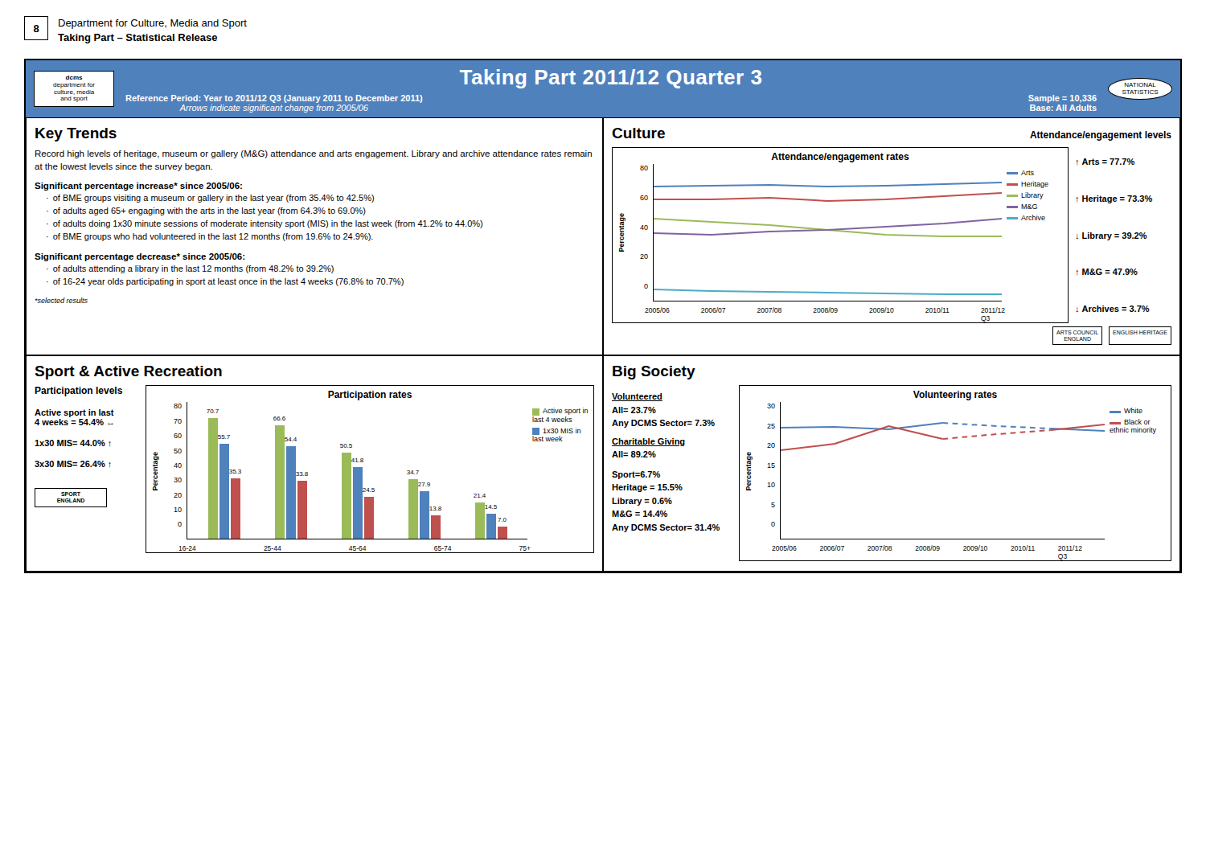8
Department for Culture, Media and Sport
Taking Part – Statistical Release
dcms
department for
culture, media
and sport
Taking Part 2011/12 Quarter 3
Reference Period: Year to 2011/12 Q3 (January 2011 to December 2011)
Arrows indicate significant change from 2005/06
Sample = 10,336
Base: All Adults
NATIONAL
STATISTICS
Key Trends
Record high levels of heritage, museum or gallery (M&G) attendance and arts engagement. Library and archive attendance rates remain at the lowest levels since the survey began.
Significant percentage increase* since 2005/06:
of BME groups visiting a museum or gallery in the last year (from 35.4% to 42.5%)
of adults aged 65+ engaging with the arts in the last year (from 64.3% to 69.0%)
of adults doing 1x30 minute sessions of moderate intensity sport (MIS) in the last week (from 41.2% to 44.0%)
of BME groups who had volunteered in the last 12 months (from 19.6% to 24.9%).
Significant percentage decrease* since 2005/06:
of adults attending a library in the last 12 months (from 48.2% to 39.2%)
of 16-24 year olds participating in sport at least once in the last 4 weeks (76.8% to 70.7%)
*selected results
Culture Attendance/engagement levels
Attendance/engagement rates
Percentage
80
60
40
20
0
Arts
Heritage
Library
M&G
Archive
2005/062006/072007/082008/09 2009/102010/112011/12
Q3
Arts = 77.7%
Heritage = 73.3%
Library = 39.2%
M&G = 47.9%
Archives = 3.7%
ARTS COUNCIL
ENGLAND
ENGLISH HERITAGE
Sport & Active Recreation
Participation levels
Active sport in last
4 weeks = 54.4%
1x30 MIS= 44.0%
3x30 MIS= 26.4%
SPORT
ENGLAND
Participation rates
Percentage
80
70
60
50
40
30
20
10
0
70.7
55.7
35.3
66.6
54.4
33.8
50.5
41.8
24.5
34.7
27.9
13.8
21.4
14.5
7.0
Active sport in last 4 weeks
1x30 MIS in last week
16-2425-4445-6465-7475+
Big Society
Volunteered
All= 23.7%
Any DCMS Sector= 7.3%
Charitable Giving
All= 89.2%
Sport=6.7%
Heritage = 15.5%
Library = 0.6%
M&G = 14.4%
Any DCMS Sector= 31.4%
Volunteering rates
Percentage
30
25
20
15
10
5
0
White
Black or ethnic minority
2005/062006/072007/082008/09 2009/102010/112011/12
Q3